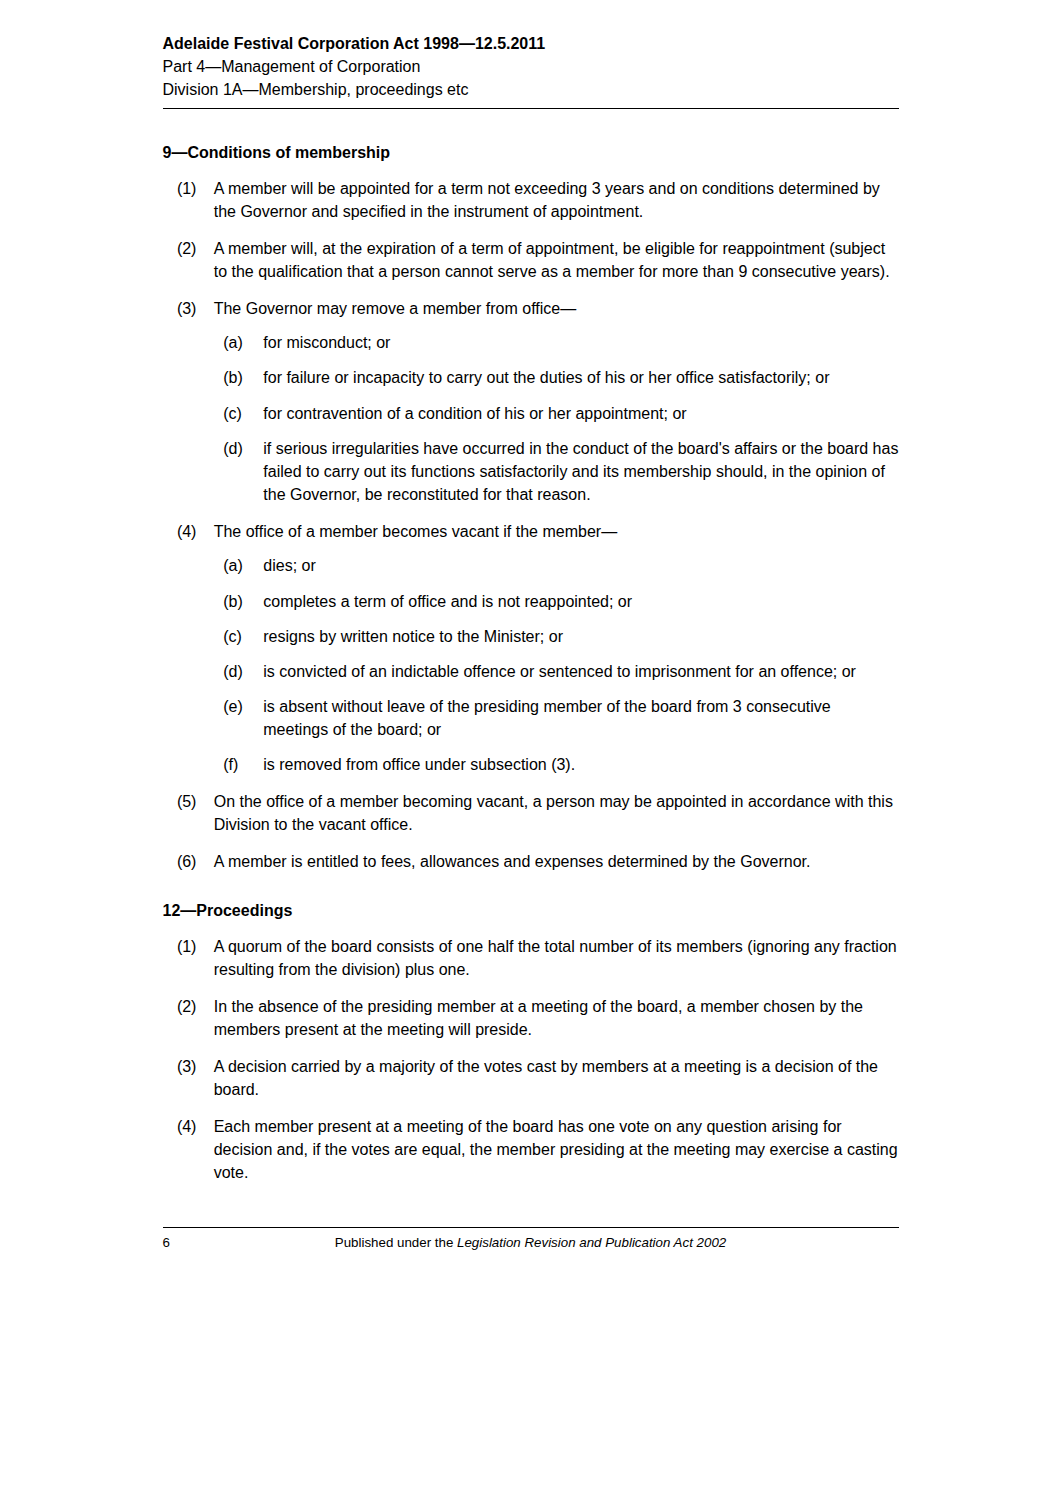Adelaide Festival Corporation Act 1998—12.5.2011
Part 4—Management of Corporation
Division 1A—Membership, proceedings etc
9—Conditions of membership
(1) A member will be appointed for a term not exceeding 3 years and on conditions determined by the Governor and specified in the instrument of appointment.
(2) A member will, at the expiration of a term of appointment, be eligible for reappointment (subject to the qualification that a person cannot serve as a member for more than 9 consecutive years).
(3) The Governor may remove a member from office—
(a) for misconduct; or
(b) for failure or incapacity to carry out the duties of his or her office satisfactorily; or
(c) for contravention of a condition of his or her appointment; or
(d) if serious irregularities have occurred in the conduct of the board's affairs or the board has failed to carry out its functions satisfactorily and its membership should, in the opinion of the Governor, be reconstituted for that reason.
(4) The office of a member becomes vacant if the member—
(a) dies; or
(b) completes a term of office and is not reappointed; or
(c) resigns by written notice to the Minister; or
(d) is convicted of an indictable offence or sentenced to imprisonment for an offence; or
(e) is absent without leave of the presiding member of the board from 3 consecutive meetings of the board; or
(f) is removed from office under subsection (3).
(5) On the office of a member becoming vacant, a person may be appointed in accordance with this Division to the vacant office.
(6) A member is entitled to fees, allowances and expenses determined by the Governor.
12—Proceedings
(1) A quorum of the board consists of one half the total number of its members (ignoring any fraction resulting from the division) plus one.
(2) In the absence of the presiding member at a meeting of the board, a member chosen by the members present at the meeting will preside.
(3) A decision carried by a majority of the votes cast by members at a meeting is a decision of the board.
(4) Each member present at a meeting of the board has one vote on any question arising for decision and, if the votes are equal, the member presiding at the meeting may exercise a casting vote.
6
Published under the Legislation Revision and Publication Act 2002